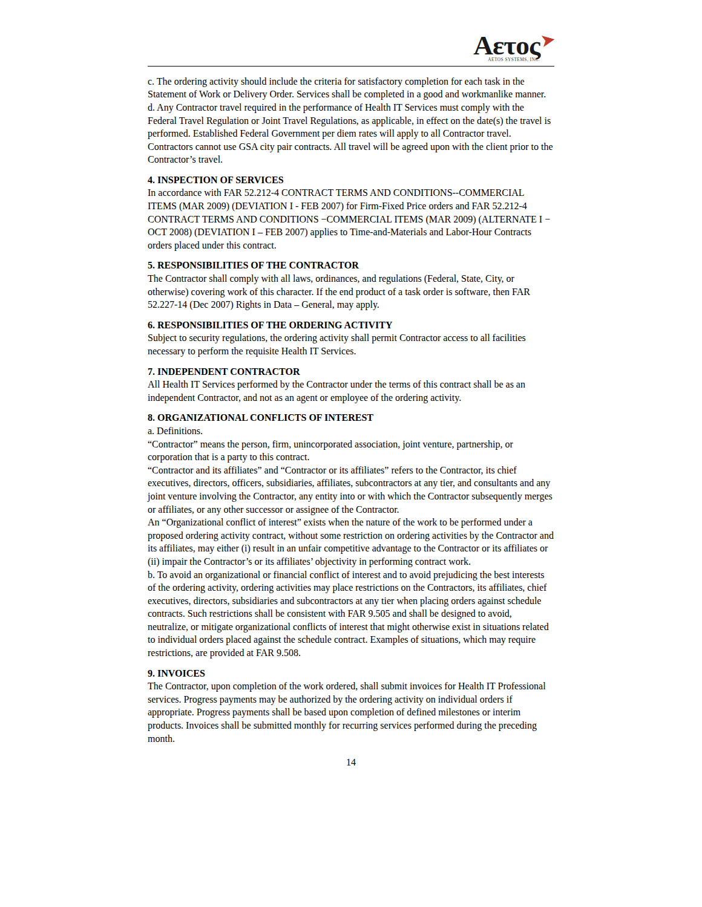Αετος➤
AETOS SYSTEMS, INC.
c. The ordering activity should include the criteria for satisfactory completion for each task in the Statement of Work or Delivery Order. Services shall be completed in a good and workmanlike manner.
d. Any Contractor travel required in the performance of Health IT Services must comply with the Federal Travel Regulation or Joint Travel Regulations, as applicable, in effect on the date(s) the travel is performed. Established Federal Government per diem rates will apply to all Contractor travel. Contractors cannot use GSA city pair contracts. All travel will be agreed upon with the client prior to the Contractor’s travel.
4. INSPECTION OF SERVICES
In accordance with FAR 52.212-4 CONTRACT TERMS AND CONDITIONS--COMMERCIAL ITEMS (MAR 2009) (DEVIATION I - FEB 2007) for Firm-Fixed Price orders and FAR 52.212-4 CONTRACT TERMS AND CONDITIONS −COMMERCIAL ITEMS (MAR 2009) (ALTERNATE I − OCT 2008) (DEVIATION I – FEB 2007) applies to Time-and-Materials and Labor-Hour Contracts orders placed under this contract.
5. RESPONSIBILITIES OF THE CONTRACTOR
The Contractor shall comply with all laws, ordinances, and regulations (Federal, State, City, or otherwise) covering work of this character. If the end product of a task order is software, then FAR 52.227-14 (Dec 2007) Rights in Data – General, may apply.
6. RESPONSIBILITIES OF THE ORDERING ACTIVITY
Subject to security regulations, the ordering activity shall permit Contractor access to all facilities necessary to perform the requisite Health IT Services.
7. INDEPENDENT CONTRACTOR
All Health IT Services performed by the Contractor under the terms of this contract shall be as an independent Contractor, and not as an agent or employee of the ordering activity.
8. ORGANIZATIONAL CONFLICTS OF INTEREST
a. Definitions.
“Contractor” means the person, firm, unincorporated association, joint venture, partnership, or corporation that is a party to this contract.
“Contractor and its affiliates” and “Contractor or its affiliates” refers to the Contractor, its chief executives, directors, officers, subsidiaries, affiliates, subcontractors at any tier, and consultants and any joint venture involving the Contractor, any entity into or with which the Contractor subsequently merges or affiliates, or any other successor or assignee of the Contractor.
An “Organizational conflict of interest” exists when the nature of the work to be performed under a proposed ordering activity contract, without some restriction on ordering activities by the Contractor and its affiliates, may either (i) result in an unfair competitive advantage to the Contractor or its affiliates or (ii) impair the Contractor’s or its affiliates’ objectivity in performing contract work.
b. To avoid an organizational or financial conflict of interest and to avoid prejudicing the best interests of the ordering activity, ordering activities may place restrictions on the Contractors, its affiliates, chief executives, directors, subsidiaries and subcontractors at any tier when placing orders against schedule contracts. Such restrictions shall be consistent with FAR 9.505 and shall be designed to avoid, neutralize, or mitigate organizational conflicts of interest that might otherwise exist in situations related to individual orders placed against the schedule contract. Examples of situations, which may require restrictions, are provided at FAR 9.508.
9. INVOICES
The Contractor, upon completion of the work ordered, shall submit invoices for Health IT Professional services. Progress payments may be authorized by the ordering activity on individual orders if appropriate. Progress payments shall be based upon completion of defined milestones or interim products. Invoices shall be submitted monthly for recurring services performed during the preceding month.
14